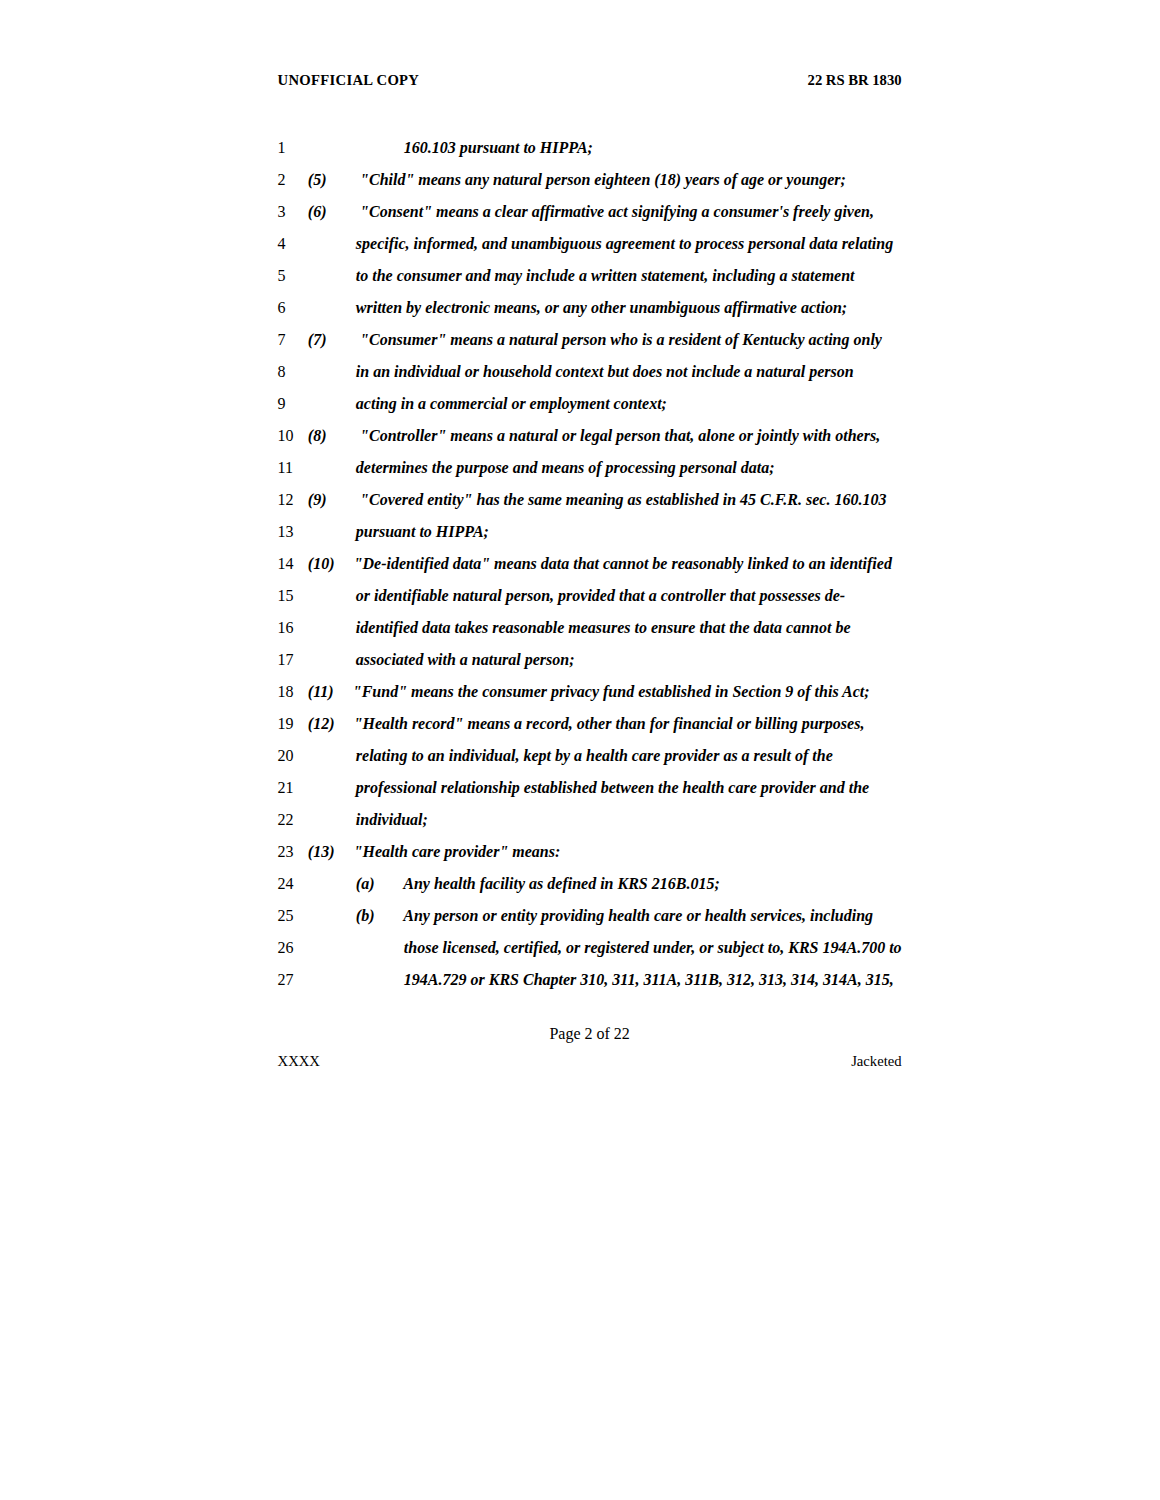UNOFFICIAL COPY
22 RS BR 1830
| 1 | 160.103 pursuant to HIPPA; |
| 2 | (5) "Child" means any natural person eighteen (18) years of age or younger; |
| 3 | (6) "Consent" means a clear affirmative act signifying a consumer's freely given, |
| 4 | specific, informed, and unambiguous agreement to process personal data relating |
| 5 | to the consumer and may include a written statement, including a statement |
| 6 | written by electronic means, or any other unambiguous affirmative action; |
| 7 | (7) "Consumer" means a natural person who is a resident of Kentucky acting only |
| 8 | in an individual or household context but does not include a natural person |
| 9 | acting in a commercial or employment context; |
| 10 | (8) "Controller" means a natural or legal person that, alone or jointly with others, |
| 11 | determines the purpose and means of processing personal data; |
| 12 | (9) "Covered entity" has the same meaning as established in 45 C.F.R. sec. 160.103 |
| 13 | pursuant to HIPPA; |
| 14 | (10) "De-identified data" means data that cannot be reasonably linked to an identified |
| 15 | or identifiable natural person, provided that a controller that possesses de- |
| 16 | identified data takes reasonable measures to ensure that the data cannot be |
| 17 | associated with a natural person; |
| 18 | (11) "Fund" means the consumer privacy fund established in Section 9 of this Act; |
| 19 | (12) "Health record" means a record, other than for financial or billing purposes, |
| 20 | relating to an individual, kept by a health care provider as a result of the |
| 21 | professional relationship established between the health care provider and the |
| 22 | individual; |
| 23 | (13) "Health care provider" means: |
| 24 | (a) Any health facility as defined in KRS 216B.015; |
| 25 | (b) Any person or entity providing health care or health services, including |
| 26 | those licensed, certified, or registered under, or subject to, KRS 194A.700 to |
| 27 | 194A.729 or KRS Chapter 310, 311, 311A, 311B, 312, 313, 314, 314A, 315, |
Page 2 of 22
XXXX
Jacketed